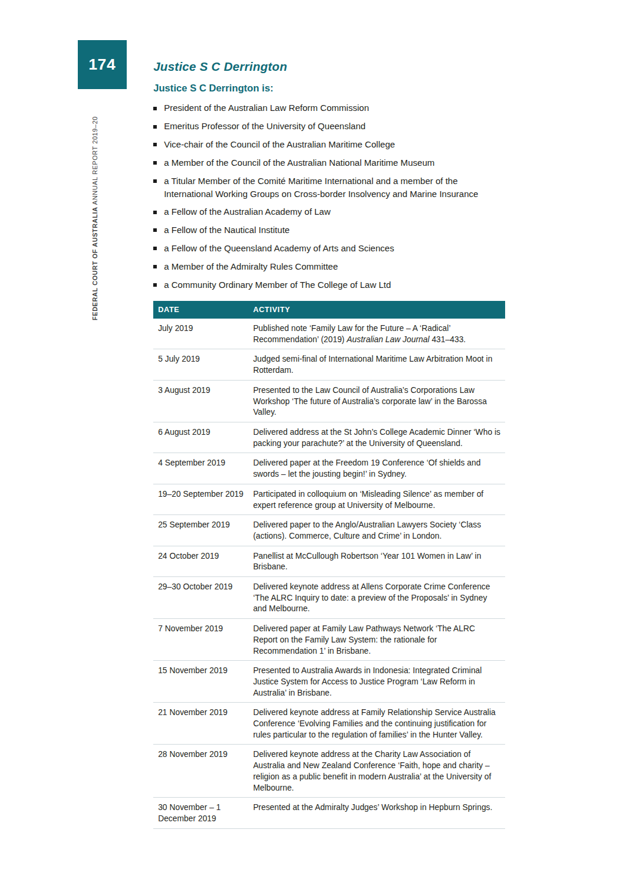174
FEDERAL COURT OF AUSTRALIA ANNUAL REPORT 2019–20
Justice S C Derrington
Justice S C Derrington is:
President of the Australian Law Reform Commission
Emeritus Professor of the University of Queensland
Vice-chair of the Council of the Australian Maritime College
a Member of the Council of the Australian National Maritime Museum
a Titular Member of the Comité Maritime International and a member of the International Working Groups on Cross-border Insolvency and Marine Insurance
a Fellow of the Australian Academy of Law
a Fellow of the Nautical Institute
a Fellow of the Queensland Academy of Arts and Sciences
a Member of the Admiralty Rules Committee
a Community Ordinary Member of The College of Law Ltd
| DATE | ACTIVITY |
| --- | --- |
| July 2019 | Published note ‘Family Law for the Future – A ‘Radical’ Recommendation’ (2019) Australian Law Journal 431–433. |
| 5 July 2019 | Judged semi-final of International Maritime Law Arbitration Moot in Rotterdam. |
| 3 August 2019 | Presented to the Law Council of Australia’s Corporations Law Workshop ‘The future of Australia’s corporate law’ in the Barossa Valley. |
| 6 August 2019 | Delivered address at the St John’s College Academic Dinner ‘Who is packing your parachute?’ at the University of Queensland. |
| 4 September 2019 | Delivered paper at the Freedom 19 Conference ‘Of shields and swords – let the jousting begin!’ in Sydney. |
| 19–20 September 2019 | Participated in colloquium on ‘Misleading Silence’ as member of expert reference group at University of Melbourne. |
| 25 September 2019 | Delivered paper to the Anglo/Australian Lawyers Society ‘Class (actions). Commerce, Culture and Crime’ in London. |
| 24 October 2019 | Panellist at McCullough Robertson ‘Year 101 Women in Law’ in Brisbane. |
| 29–30 October 2019 | Delivered keynote address at Allens Corporate Crime Conference ‘The ALRC Inquiry to date: a preview of the Proposals’ in Sydney and Melbourne. |
| 7 November 2019 | Delivered paper at Family Law Pathways Network ‘The ALRC Report on the Family Law System: the rationale for Recommendation 1’ in Brisbane. |
| 15 November 2019 | Presented to Australia Awards in Indonesia: Integrated Criminal Justice System for Access to Justice Program ‘Law Reform in Australia’ in Brisbane. |
| 21 November 2019 | Delivered keynote address at Family Relationship Service Australia Conference ‘Evolving Families and the continuing justification for rules particular to the regulation of families’ in the Hunter Valley. |
| 28 November 2019 | Delivered keynote address at the Charity Law Association of Australia and New Zealand Conference ‘Faith, hope and charity – religion as a public benefit in modern Australia’ at the University of Melbourne. |
| 30 November – 1 December 2019 | Presented at the Admiralty Judges’ Workshop in Hepburn Springs. |